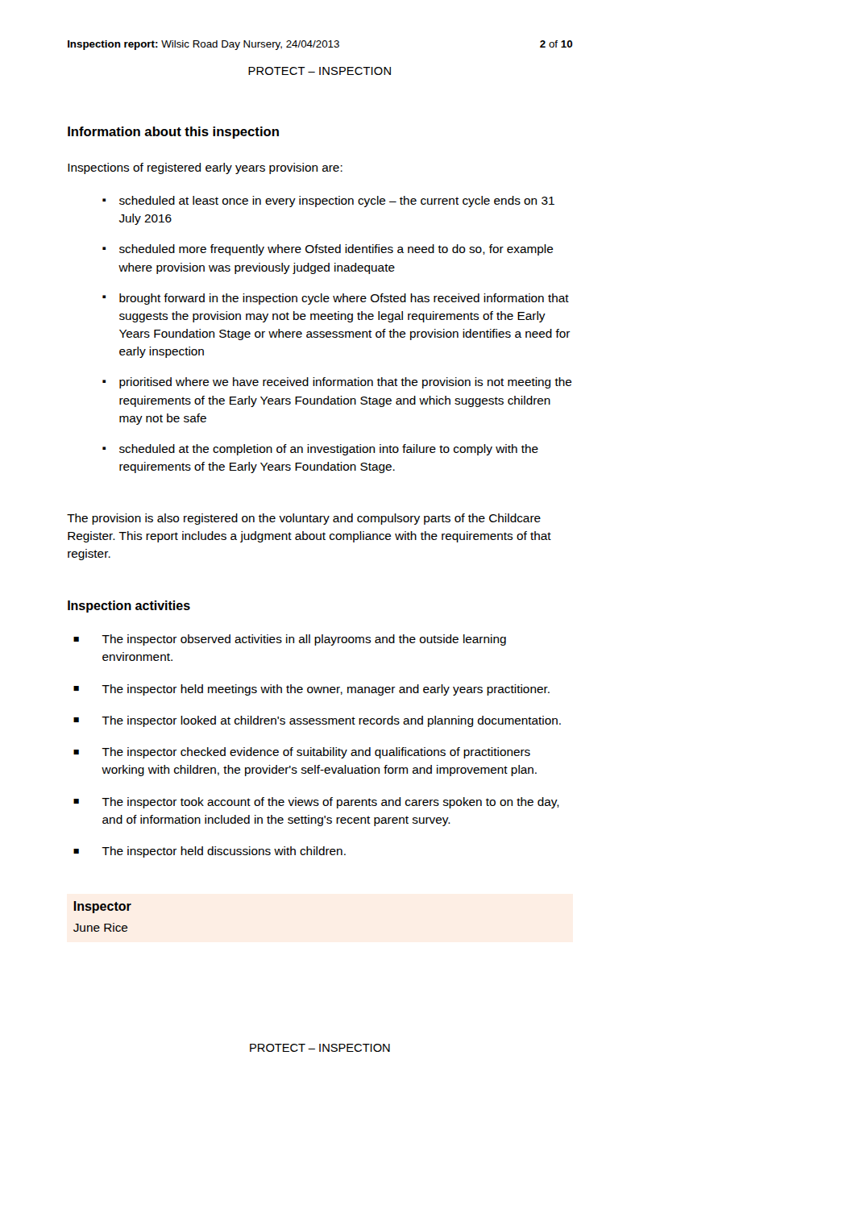Inspection report: Wilsic Road Day Nursery, 24/04/2013
2 of 10
PROTECT – INSPECTION
Information about this inspection
Inspections of registered early years provision are:
scheduled at least once in every inspection cycle – the current cycle ends on 31 July 2016
scheduled more frequently where Ofsted identifies a need to do so, for example where provision was previously judged inadequate
brought forward in the inspection cycle where Ofsted has received information that suggests the provision may not be meeting the legal requirements of the Early Years Foundation Stage or where assessment of the provision identifies a need for early inspection
prioritised where we have received information that the provision is not meeting the requirements of the Early Years Foundation Stage and which suggests children may not be safe
scheduled at the completion of an investigation into failure to comply with the requirements of the Early Years Foundation Stage.
The provision is also registered on the voluntary and compulsory parts of the Childcare Register. This report includes a judgment about compliance with the requirements of that register.
Inspection activities
The inspector observed activities in all playrooms and the outside learning environment.
The inspector held meetings with the owner, manager and early years practitioner.
The inspector looked at children's assessment records and planning documentation.
The inspector checked evidence of suitability and qualifications of practitioners working with children, the provider's self-evaluation form and improvement plan.
The inspector took account of the views of parents and carers spoken to on the day, and of information included in the setting's recent parent survey.
The inspector held discussions with children.
Inspector
June Rice
PROTECT – INSPECTION